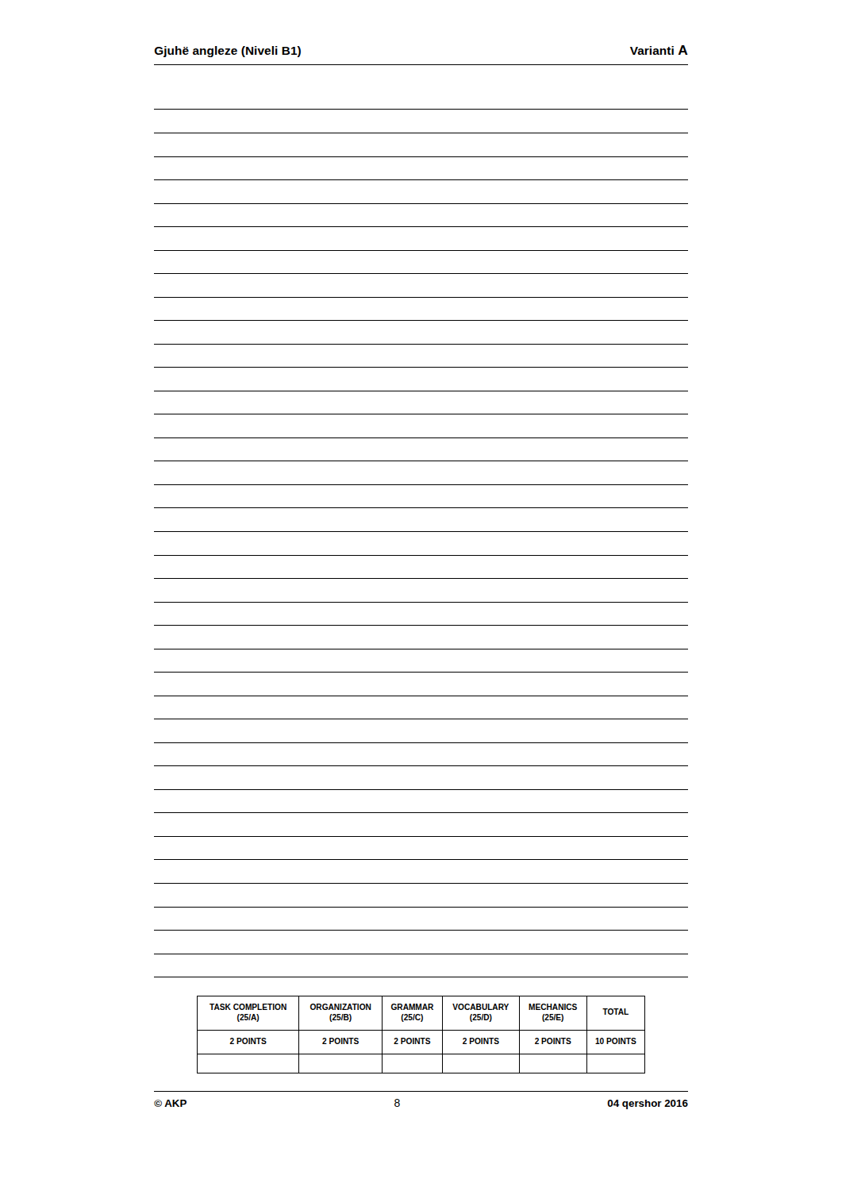Gjuhë angleze (Niveli B1)
Varianti A
| TASK COMPLETION (25/A) | ORGANIZATION (25/B) | GRAMMAR (25/C) | VOCABULARY (25/D) | MECHANICS (25/E) | TOTAL |
| 2 POINTS | 2 POINTS | 2 POINTS | 2 POINTS | 2 POINTS | 10 POINTS |
© AKP
8
04 qershor 2016